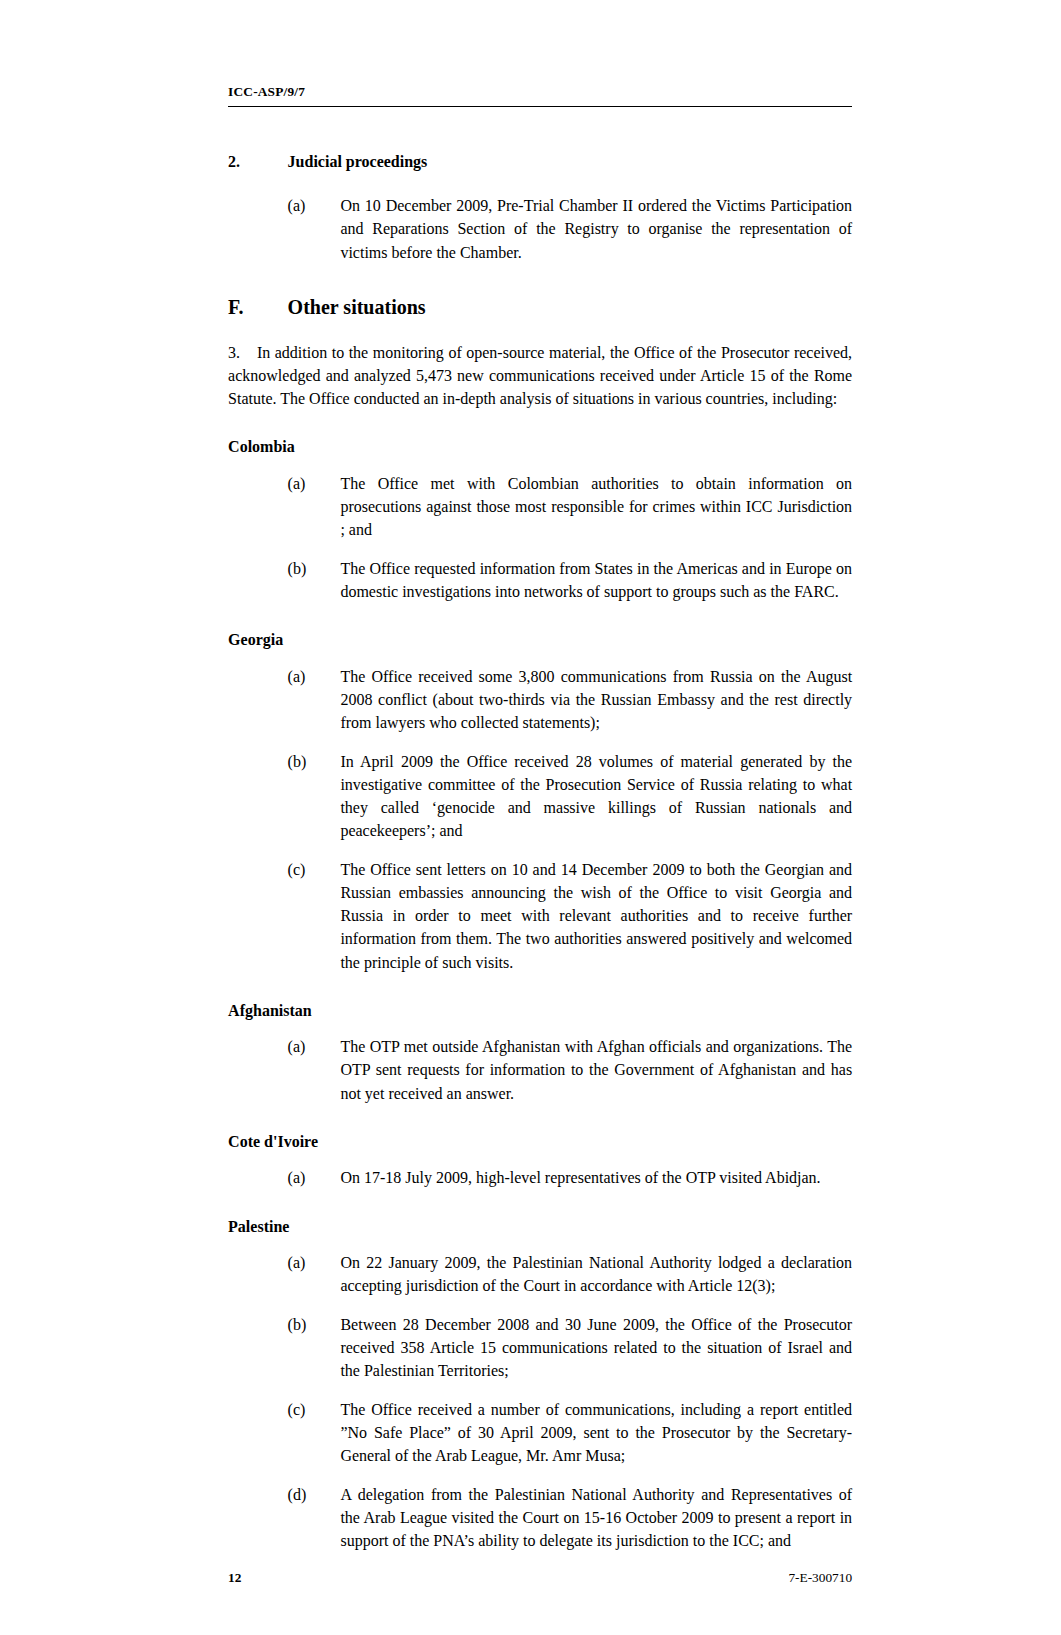ICC-ASP/9/7
2. Judicial proceedings
(a)
On 10 December 2009, Pre-Trial Chamber II ordered the Victims Participation and Reparations Section of the Registry to organise the representation of victims before the Chamber.
F. Other situations
3. In addition to the monitoring of open-source material, the Office of the Prosecutor received, acknowledged and analyzed 5,473 new communications received under Article 15 of the Rome Statute. The Office conducted an in-depth analysis of situations in various countries, including:
Colombia
(a)
The Office met with Colombian authorities to obtain information on prosecutions against those most responsible for crimes within ICC Jurisdiction ; and
(b)
The Office requested information from States in the Americas and in Europe on domestic investigations into networks of support to groups such as the FARC.
Georgia
(a)
The Office received some 3,800 communications from Russia on the August 2008 conflict (about two-thirds via the Russian Embassy and the rest directly from lawyers who collected statements);
(b)
In April 2009 the Office received 28 volumes of material generated by the investigative committee of the Prosecution Service of Russia relating to what they called ‘genocide and massive killings of Russian nationals and peacekeepers’; and
(c)
The Office sent letters on 10 and 14 December 2009 to both the Georgian and Russian embassies announcing the wish of the Office to visit Georgia and Russia in order to meet with relevant authorities and to receive further information from them. The two authorities answered positively and welcomed the principle of such visits.
Afghanistan
(a)
The OTP met outside Afghanistan with Afghan officials and organizations. The OTP sent requests for information to the Government of Afghanistan and has not yet received an answer.
Cote d'Ivoire
(a)
On 17-18 July 2009, high-level representatives of the OTP visited Abidjan.
Palestine
(a)
On 22 January 2009, the Palestinian National Authority lodged a declaration accepting jurisdiction of the Court in accordance with Article 12(3);
(b)
Between 28 December 2008 and 30 June 2009, the Office of the Prosecutor received 358 Article 15 communications related to the situation of Israel and the Palestinian Territories;
(c)
The Office received a number of communications, including a report entitled ”No Safe Place” of 30 April 2009, sent to the Prosecutor by the Secretary-General of the Arab League, Mr. Amr Musa;
(d)
A delegation from the Palestinian National Authority and Representatives of the Arab League visited the Court on 15-16 October 2009 to present a report in support of the PNA’s ability to delegate its jurisdiction to the ICC; and
12
7-E-300710